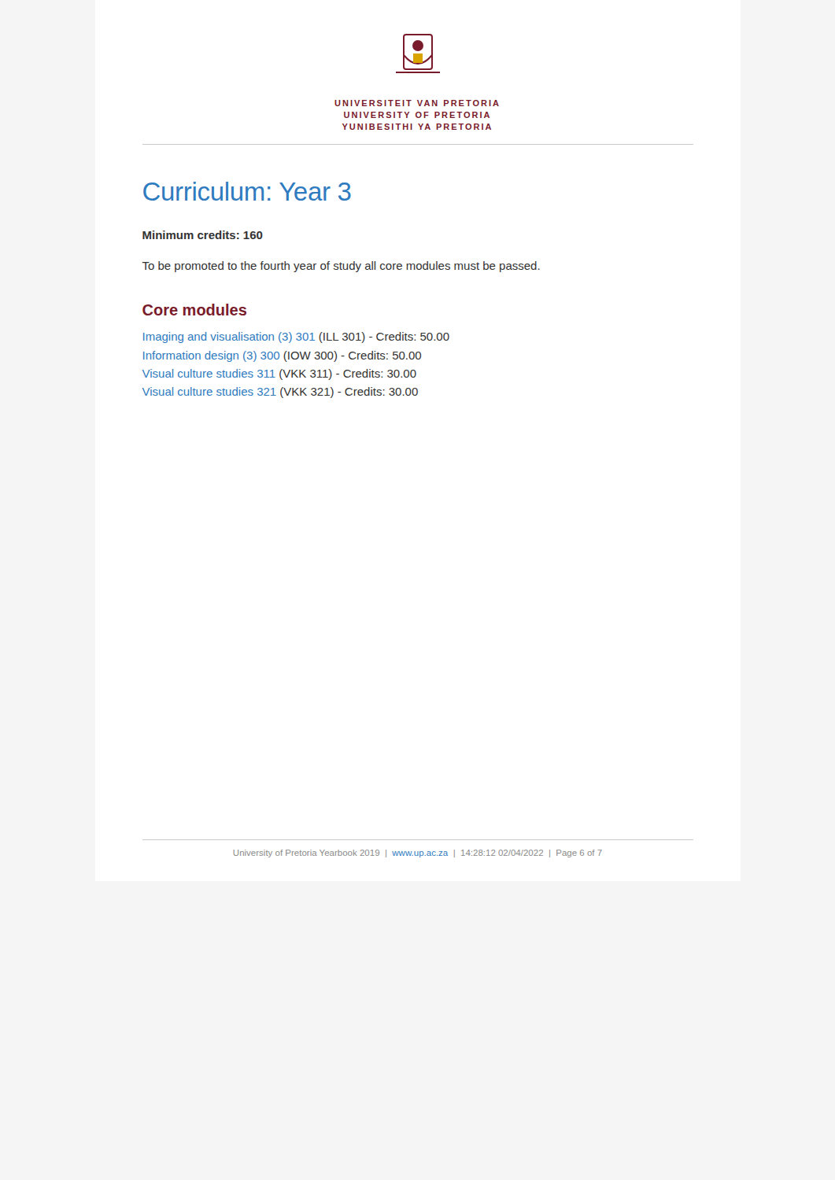Universiteit van Pretoria
University of Pretoria
Yunibesithi ya Pretoria
Curriculum: Year 3
Minimum credits: 160
To be promoted to the fourth year of study all core modules must be passed.
Core modules
Imaging and visualisation (3) 301 (ILL 301) - Credits: 50.00
Information design (3) 300 (IOW 300) - Credits: 50.00
Visual culture studies 311 (VKK 311) - Credits: 30.00
Visual culture studies 321 (VKK 321) - Credits: 30.00
University of Pretoria Yearbook 2019 | www.up.ac.za | 14:28:12 02/04/2022 | Page 6 of 7